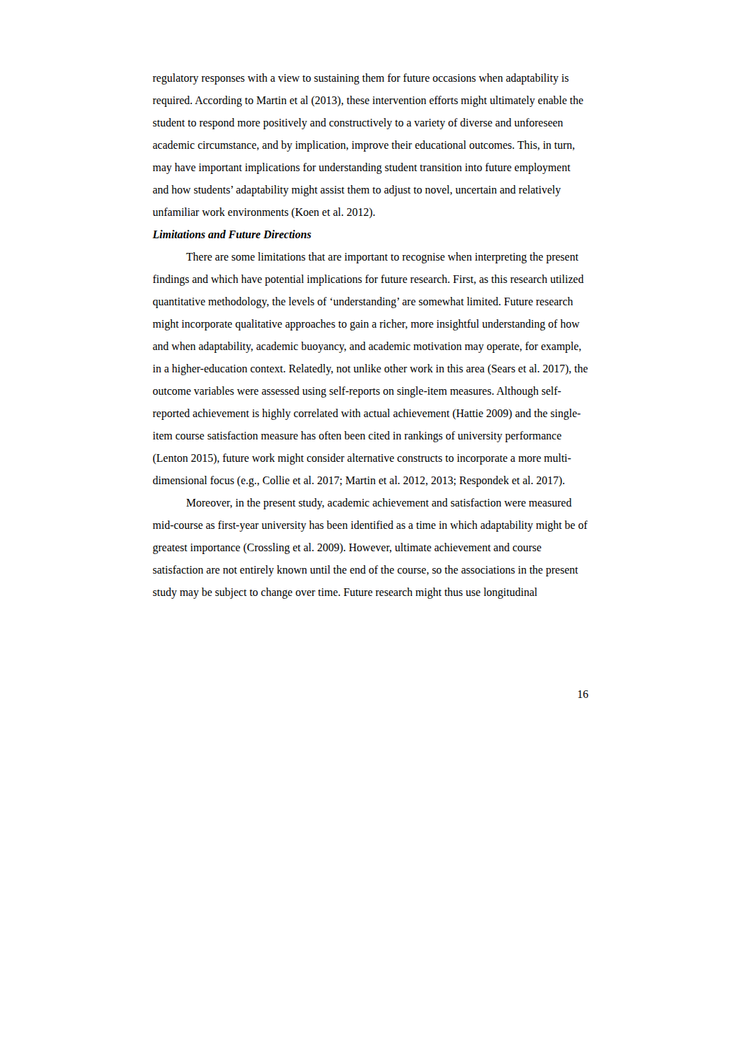regulatory responses with a view to sustaining them for future occasions when adaptability is required. According to Martin et al (2013), these intervention efforts might ultimately enable the student to respond more positively and constructively to a variety of diverse and unforeseen academic circumstance, and by implication, improve their educational outcomes. This, in turn, may have important implications for understanding student transition into future employment and how students’ adaptability might assist them to adjust to novel, uncertain and relatively unfamiliar work environments (Koen et al. 2012).
Limitations and Future Directions
There are some limitations that are important to recognise when interpreting the present findings and which have potential implications for future research. First, as this research utilized quantitative methodology, the levels of ‘understanding’ are somewhat limited. Future research might incorporate qualitative approaches to gain a richer, more insightful understanding of how and when adaptability, academic buoyancy, and academic motivation may operate, for example, in a higher-education context. Relatedly, not unlike other work in this area (Sears et al. 2017), the outcome variables were assessed using self-reports on single-item measures. Although self-reported achievement is highly correlated with actual achievement (Hattie 2009) and the single-item course satisfaction measure has often been cited in rankings of university performance (Lenton 2015), future work might consider alternative constructs to incorporate a more multi-dimensional focus (e.g., Collie et al. 2017; Martin et al. 2012, 2013; Respondek et al. 2017).
Moreover, in the present study, academic achievement and satisfaction were measured mid-course as first-year university has been identified as a time in which adaptability might be of greatest importance (Crossling et al. 2009). However, ultimate achievement and course satisfaction are not entirely known until the end of the course, so the associations in the present study may be subject to change over time. Future research might thus use longitudinal
16